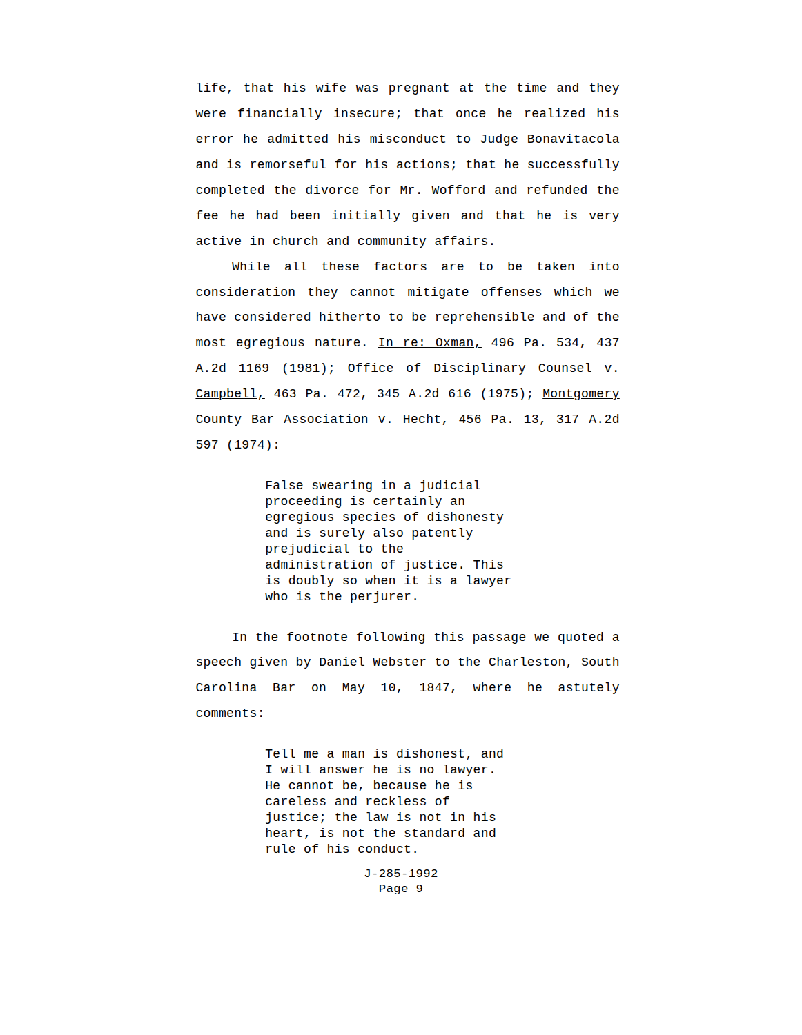life, that his wife was pregnant at the time and they were financially insecure; that once he realized his error he admitted his misconduct to Judge Bonavitacola and is remorseful for his actions; that he successfully completed the divorce for Mr. Wofford and refunded the fee he had been initially given and that he is very active in church and community affairs.
While all these factors are to be taken into consideration they cannot mitigate offenses which we have considered hitherto to be reprehensible and of the most egregious nature. In re: Oxman, 496 Pa. 534, 437 A.2d 1169 (1981); Office of Disciplinary Counsel v. Campbell, 463 Pa. 472, 345 A.2d 616 (1975); Montgomery County Bar Association v. Hecht, 456 Pa. 13, 317 A.2d 597 (1974):
False swearing in a judicial proceeding is certainly an egregious species of dishonesty and is surely also patently prejudicial to the administration of justice. This is doubly so when it is a lawyer who is the perjurer.
In the footnote following this passage we quoted a speech given by Daniel Webster to the Charleston, South Carolina Bar on May 10, 1847, where he astutely comments:
Tell me a man is dishonest, and I will answer he is no lawyer. He cannot be, because he is careless and reckless of justice; the law is not in his heart, is not the standard and rule of his conduct.
J-285-1992
Page 9